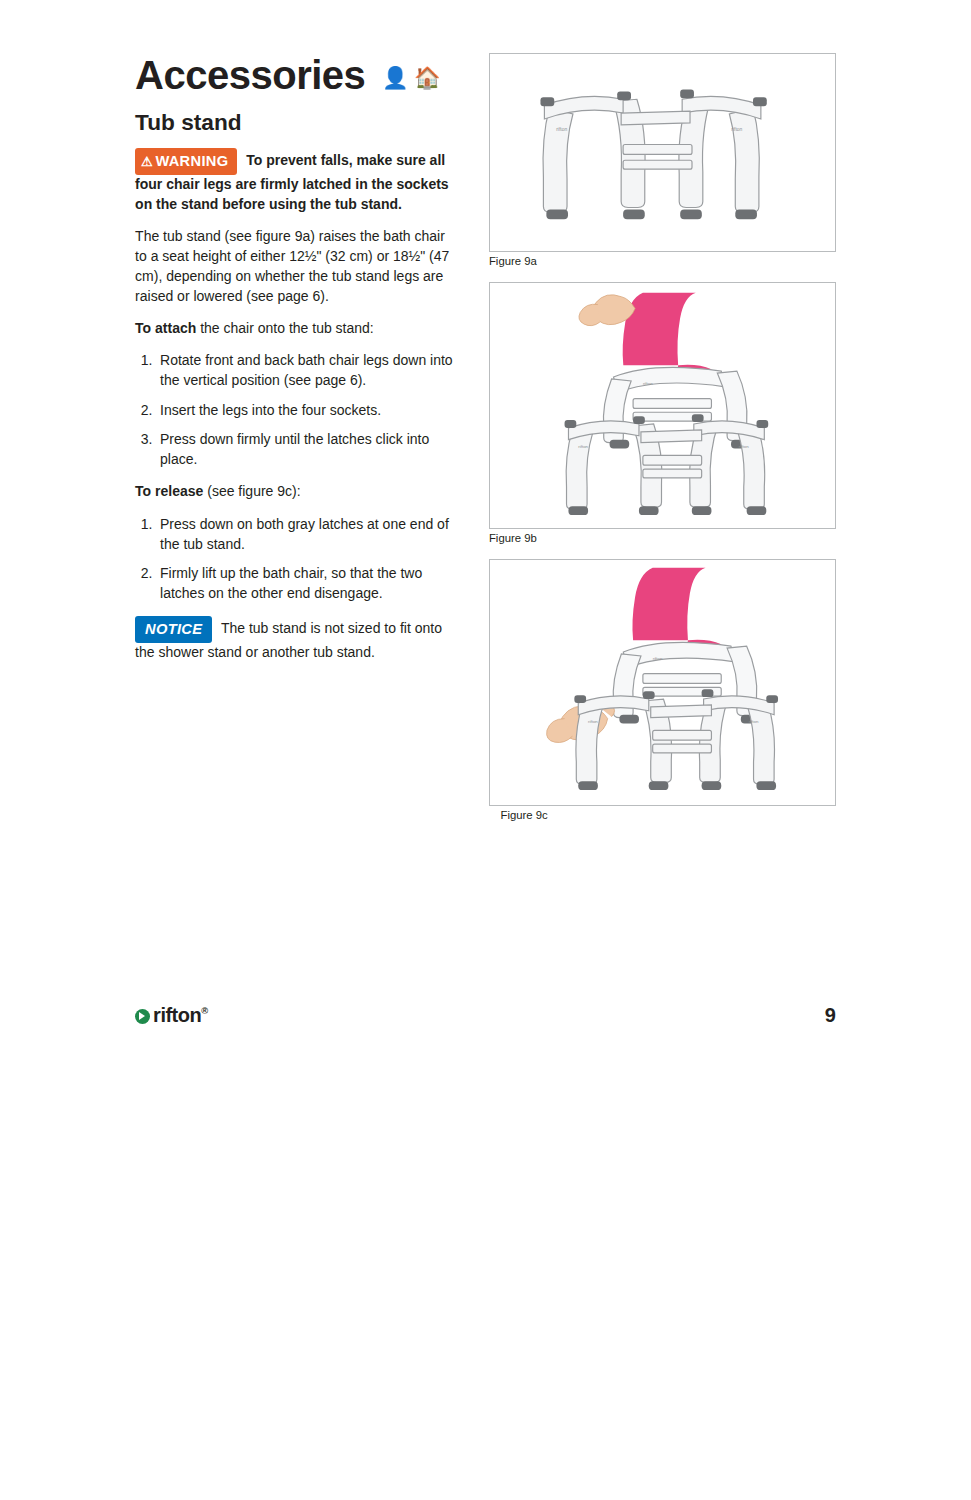Accessories 👤 🏠
Tub stand
⚠WARNING To prevent falls, make sure all four chair legs are firmly latched in the sockets on the stand before using the tub stand.
The tub stand (see figure 9a) raises the bath chair to a seat height of either 12½" (32 cm) or 18½" (47 cm), depending on whether the tub stand legs are raised or lowered (see page 6).
To attach the chair onto the tub stand:
Rotate front and back bath chair legs down into the vertical position (see page 6).
Insert the legs into the four sockets.
Press down firmly until the latches click into place.
To release (see figure 9c):
Press down on both gray latches at one end of the tub stand.
Firmly lift up the bath chair, so that the two latches on the other end disengage.
NOTICE The tub stand is not sized to fit onto the shower stand or another tub stand.
rifton rifton
Figure 9a
rifton rifton rifton
Figure 9b
rifton rifton rifton
Figure 9c
rifton®
9